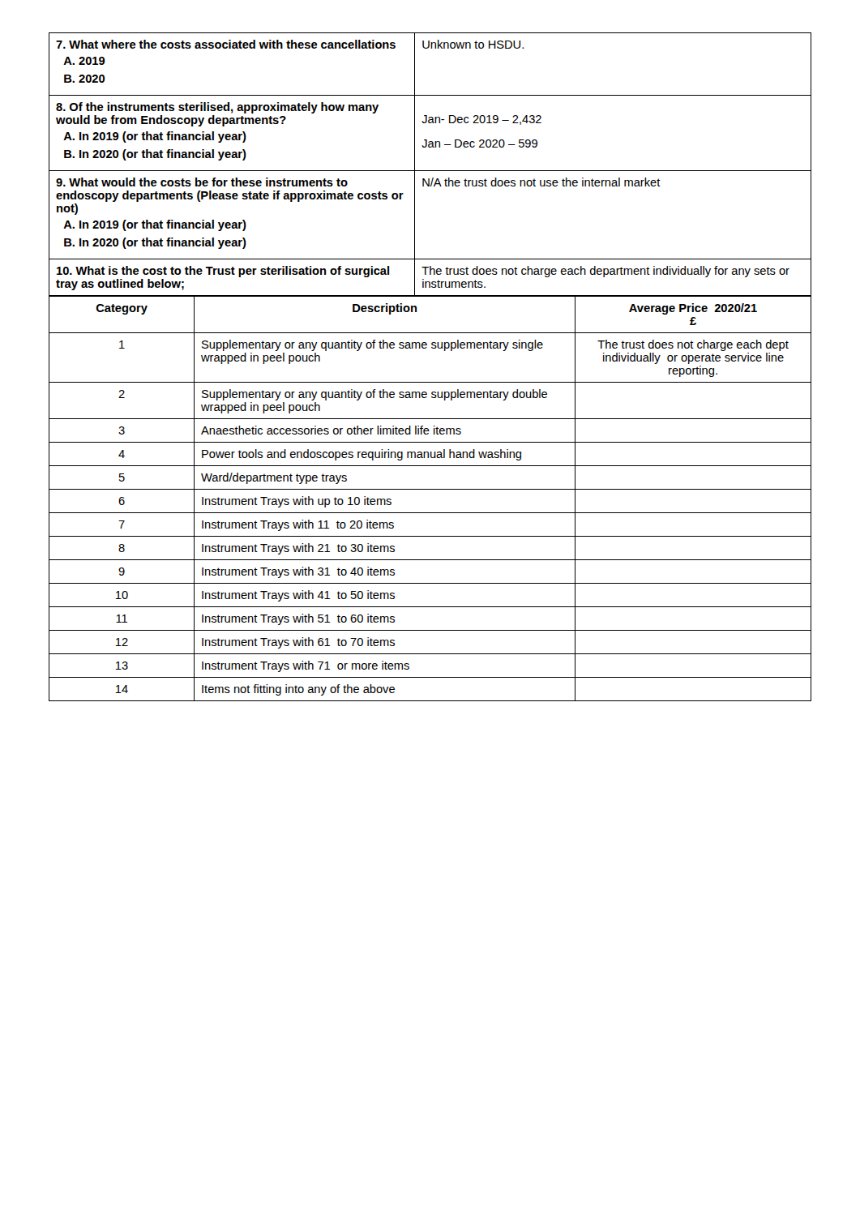| 7. What where the costs associated with these cancellations 2019 2020 | Unknown to HSDU. |
| 8. Of the instruments sterilised, approximately how many would be from Endoscopy departments? In 2019 (or that financial year) In 2020 (or that financial year) | Jan- Dec 2019 – 2,432 Jan – Dec 2020 – 599 |
| 9. What would the costs be for these instruments to endoscopy departments (Please state if approximate costs or not) In 2019 (or that financial year) In 2020 (or that financial year) | N/A the trust does not use the internal market |
| 10. What is the cost to the Trust per sterilisation of surgical tray as outlined below; | The trust does not charge each department individually for any sets or instruments. |
| Category | Description | Average Price 2020/21 £ |
| --- | --- | --- |
| 1 | Supplementary or any quantity of the same supplementary single wrapped in peel pouch | The trust does not charge each dept individually or operate service line reporting. |
| 2 | Supplementary or any quantity of the same supplementary double wrapped in peel pouch | |
| 3 | Anaesthetic accessories or other limited life items | |
| 4 | Power tools and endoscopes requiring manual hand washing | |
| 5 | Ward/department type trays | |
| 6 | Instrument Trays with up to 10 items | |
| 7 | Instrument Trays with 11 to 20 items | |
| 8 | Instrument Trays with 21 to 30 items | |
| 9 | Instrument Trays with 31 to 40 items | |
| 10 | Instrument Trays with 41 to 50 items | |
| 11 | Instrument Trays with 51 to 60 items | |
| 12 | Instrument Trays with 61 to 70 items | |
| 13 | Instrument Trays with 71 or more items | |
| 14 | Items not fitting into any of the above | |